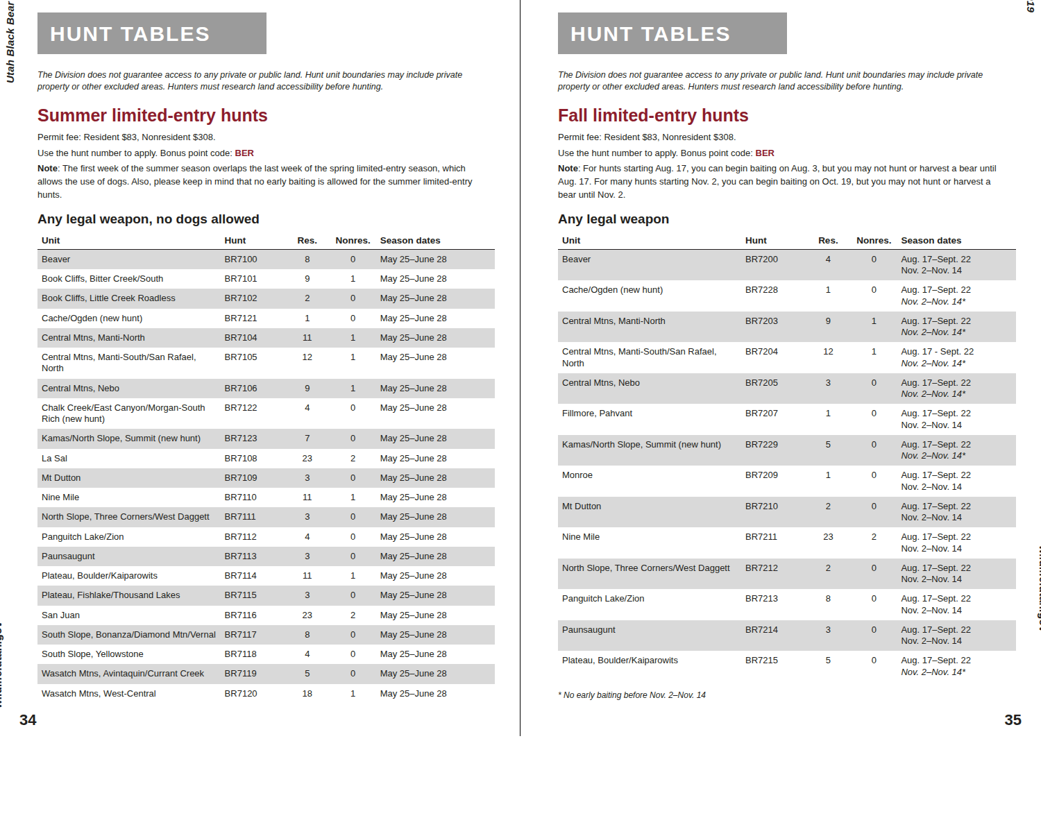Utah Black Bear Guidebook • 2019
wildlife.utah.gov
HUNT TABLES
The Division does not guarantee access to any private or public land. Hunt unit boundaries may include private property or other excluded areas. Hunters must research land accessibility before hunting.
Summer limited-entry hunts
Permit fee: Resident $83, Nonresident $308.
Use the hunt number to apply. Bonus point code: BER
Note: The first week of the summer season overlaps the last week of the spring limited-entry season, which allows the use of dogs. Also, please keep in mind that no early baiting is allowed for the summer limited-entry hunts.
Any legal weapon, no dogs allowed
| Unit | Hunt | Res. | Nonres. | Season dates |
| --- | --- | --- | --- | --- |
| Beaver | BR7100 | 8 | 0 | May 25–June 28 |
| Book Cliffs, Bitter Creek/South | BR7101 | 9 | 1 | May 25–June 28 |
| Book Cliffs, Little Creek Roadless | BR7102 | 2 | 0 | May 25–June 28 |
| Cache/Ogden (new hunt) | BR7121 | 1 | 0 | May 25–June 28 |
| Central Mtns, Manti-North | BR7104 | 11 | 1 | May 25–June 28 |
| Central Mtns, Manti-South/San Rafael, North | BR7105 | 12 | 1 | May 25–June 28 |
| Central Mtns, Nebo | BR7106 | 9 | 1 | May 25–June 28 |
| Chalk Creek/East Canyon/Morgan-South Rich (new hunt) | BR7122 | 4 | 0 | May 25–June 28 |
| Kamas/North Slope, Summit (new hunt) | BR7123 | 7 | 0 | May 25–June 28 |
| La Sal | BR7108 | 23 | 2 | May 25–June 28 |
| Mt Dutton | BR7109 | 3 | 0 | May 25–June 28 |
| Nine Mile | BR7110 | 11 | 1 | May 25–June 28 |
| North Slope, Three Corners/West Daggett | BR7111 | 3 | 0 | May 25–June 28 |
| Panguitch Lake/Zion | BR7112 | 4 | 0 | May 25–June 28 |
| Paunsaugunt | BR7113 | 3 | 0 | May 25–June 28 |
| Plateau, Boulder/Kaiparowits | BR7114 | 11 | 1 | May 25–June 28 |
| Plateau, Fishlake/Thousand Lakes | BR7115 | 3 | 0 | May 25–June 28 |
| San Juan | BR7116 | 23 | 2 | May 25–June 28 |
| South Slope, Bonanza/Diamond Mtn/Vernal | BR7117 | 8 | 0 | May 25–June 28 |
| South Slope, Yellowstone | BR7118 | 4 | 0 | May 25–June 28 |
| Wasatch Mtns, Avintaquin/Currant Creek | BR7119 | 5 | 0 | May 25–June 28 |
| Wasatch Mtns, West-Central | BR7120 | 18 | 1 | May 25–June 28 |
34
Utah Black Bear Guidebook • 2019
wildlife.utah.gov
HUNT TABLES
The Division does not guarantee access to any private or public land. Hunt unit boundaries may include private property or other excluded areas. Hunters must research land accessibility before hunting.
Fall limited-entry hunts
Permit fee: Resident $83, Nonresident $308.
Use the hunt number to apply. Bonus point code: BER
Note: For hunts starting Aug. 17, you can begin baiting on Aug. 3, but you may not hunt or harvest a bear until Aug. 17. For many hunts starting Nov. 2, you can begin baiting on Oct. 19, but you may not hunt or harvest a bear until Nov. 2.
Any legal weapon
| Unit | Hunt | Res. | Nonres. | Season dates |
| --- | --- | --- | --- | --- |
| Beaver | BR7200 | 4 | 0 | Aug. 17–Sept. 22 Nov. 2–Nov. 14 |
| Cache/Ogden (new hunt) | BR7228 | 1 | 0 | Aug. 17–Sept. 22 Nov. 2–Nov. 14* |
| Central Mtns, Manti-North | BR7203 | 9 | 1 | Aug. 17–Sept. 22 Nov. 2–Nov. 14* |
| Central Mtns, Manti-South/San Rafael, North | BR7204 | 12 | 1 | Aug. 17 - Sept. 22 Nov. 2–Nov. 14* |
| Central Mtns, Nebo | BR7205 | 3 | 0 | Aug. 17–Sept. 22 Nov. 2–Nov. 14* |
| Fillmore, Pahvant | BR7207 | 1 | 0 | Aug. 17–Sept. 22 Nov. 2–Nov. 14 |
| Kamas/North Slope, Summit (new hunt) | BR7229 | 5 | 0 | Aug. 17–Sept. 22 Nov. 2–Nov. 14* |
| Monroe | BR7209 | 1 | 0 | Aug. 17–Sept. 22 Nov. 2–Nov. 14 |
| Mt Dutton | BR7210 | 2 | 0 | Aug. 17–Sept. 22 Nov. 2–Nov. 14 |
| Nine Mile | BR7211 | 23 | 2 | Aug. 17–Sept. 22 Nov. 2–Nov. 14 |
| North Slope, Three Corners/West Daggett | BR7212 | 2 | 0 | Aug. 17–Sept. 22 Nov. 2–Nov. 14 |
| Panguitch Lake/Zion | BR7213 | 8 | 0 | Aug. 17–Sept. 22 Nov. 2–Nov. 14 |
| Paunsaugunt | BR7214 | 3 | 0 | Aug. 17–Sept. 22 Nov. 2–Nov. 14 |
| Plateau, Boulder/Kaiparowits | BR7215 | 5 | 0 | Aug. 17–Sept. 22 Nov. 2–Nov. 14* |
* No early baiting before Nov. 2–Nov. 14
35